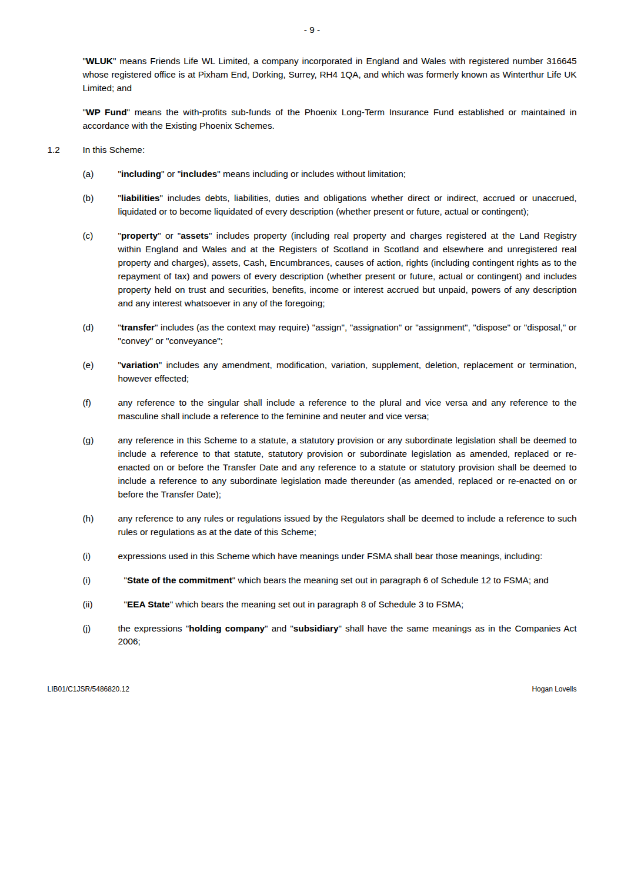- 9 -
"WLUK" means Friends Life WL Limited, a company incorporated in England and Wales with registered number 316645 whose registered office is at Pixham End, Dorking, Surrey, RH4 1QA, and which was formerly known as Winterthur Life UK Limited; and
"WP Fund" means the with-profits sub-funds of the Phoenix Long-Term Insurance Fund established or maintained in accordance with the Existing Phoenix Schemes.
1.2
In this Scheme:
(a)
"including" or "includes" means including or includes without limitation;
(b)
"liabilities" includes debts, liabilities, duties and obligations whether direct or indirect, accrued or unaccrued, liquidated or to become liquidated of every description (whether present or future, actual or contingent);
(c)
"property" or "assets" includes property (including real property and charges registered at the Land Registry within England and Wales and at the Registers of Scotland in Scotland and elsewhere and unregistered real property and charges), assets, Cash, Encumbrances, causes of action, rights (including contingent rights as to the repayment of tax) and powers of every description (whether present or future, actual or contingent) and includes property held on trust and securities, benefits, income or interest accrued but unpaid, powers of any description and any interest whatsoever in any of the foregoing;
(d)
"transfer" includes (as the context may require) "assign", "assignation" or "assignment", "dispose" or "disposal," or "convey" or "conveyance";
(e)
"variation" includes any amendment, modification, variation, supplement, deletion, replacement or termination, however effected;
(f)
any reference to the singular shall include a reference to the plural and vice versa and any reference to the masculine shall include a reference to the feminine and neuter and vice versa;
(g)
any reference in this Scheme to a statute, a statutory provision or any subordinate legislation shall be deemed to include a reference to that statute, statutory provision or subordinate legislation as amended, replaced or re-enacted on or before the Transfer Date and any reference to a statute or statutory provision shall be deemed to include a reference to any subordinate legislation made thereunder (as amended, replaced or re-enacted on or before the Transfer Date);
(h)
any reference to any rules or regulations issued by the Regulators shall be deemed to include a reference to such rules or regulations as at the date of this Scheme;
(i)
expressions used in this Scheme which have meanings under FSMA shall bear those meanings, including:
(i)
"State of the commitment" which bears the meaning set out in paragraph 6 of Schedule 12 to FSMA; and
(ii)
"EEA State" which bears the meaning set out in paragraph 8 of Schedule 3 to FSMA;
(j)
the expressions "holding company" and "subsidiary" shall have the same meanings as in the Companies Act 2006;
LIB01/C1JSR/5486820.12
Hogan Lovells